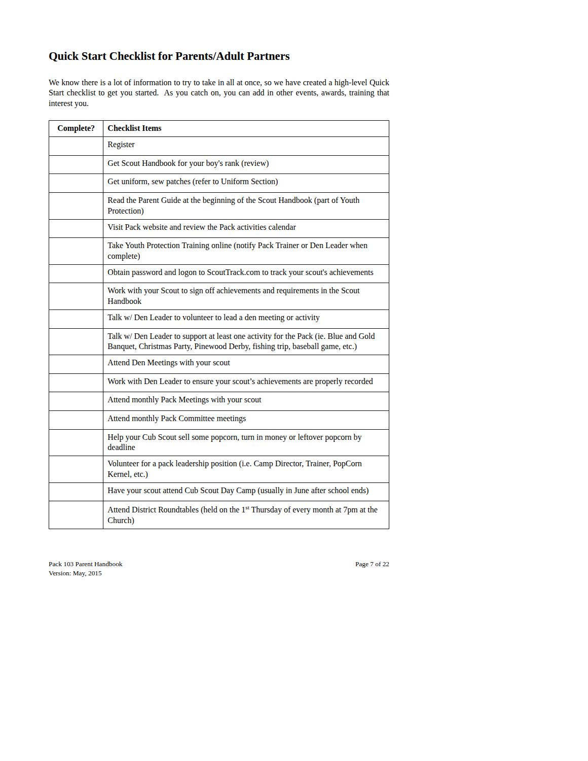Quick Start Checklist for Parents/Adult Partners
We know there is a lot of information to try to take in all at once, so we have created a high-level Quick Start checklist to get you started. As you catch on, you can add in other events, awards, training that interest you.
| Complete? | Checklist Items |
| --- | --- |
| | Register |
| | Get Scout Handbook for your boy's rank (review) |
| | Get uniform, sew patches (refer to Uniform Section) |
| | Read the Parent Guide at the beginning of the Scout Handbook (part of Youth Protection) |
| | Visit Pack website and review the Pack activities calendar |
| | Take Youth Protection Training online (notify Pack Trainer or Den Leader when complete) |
| | Obtain password and logon to ScoutTrack.com to track your scout's achievements |
| | Work with your Scout to sign off achievements and requirements in the Scout Handbook |
| | Talk w/ Den Leader to volunteer to lead a den meeting or activity |
| | Talk w/ Den Leader to support at least one activity for the Pack (ie. Blue and Gold Banquet, Christmas Party, Pinewood Derby, fishing trip, baseball game, etc.) |
| | Attend Den Meetings with your scout |
| | Work with Den Leader to ensure your scout’s achievements are properly recorded |
| | Attend monthly Pack Meetings with your scout |
| | Attend monthly Pack Committee meetings |
| | Help your Cub Scout sell some popcorn, turn in money or leftover popcorn by deadline |
| | Volunteer for a pack leadership position (i.e. Camp Director, Trainer, PopCorn Kernel, etc.) |
| | Have your scout attend Cub Scout Day Camp (usually in June after school ends) |
| | Attend District Roundtables (held on the 1 st Thursday of every month at 7pm at the Church) |
Pack 103 Parent Handbook
Version: May, 2015
Page 7 of 22